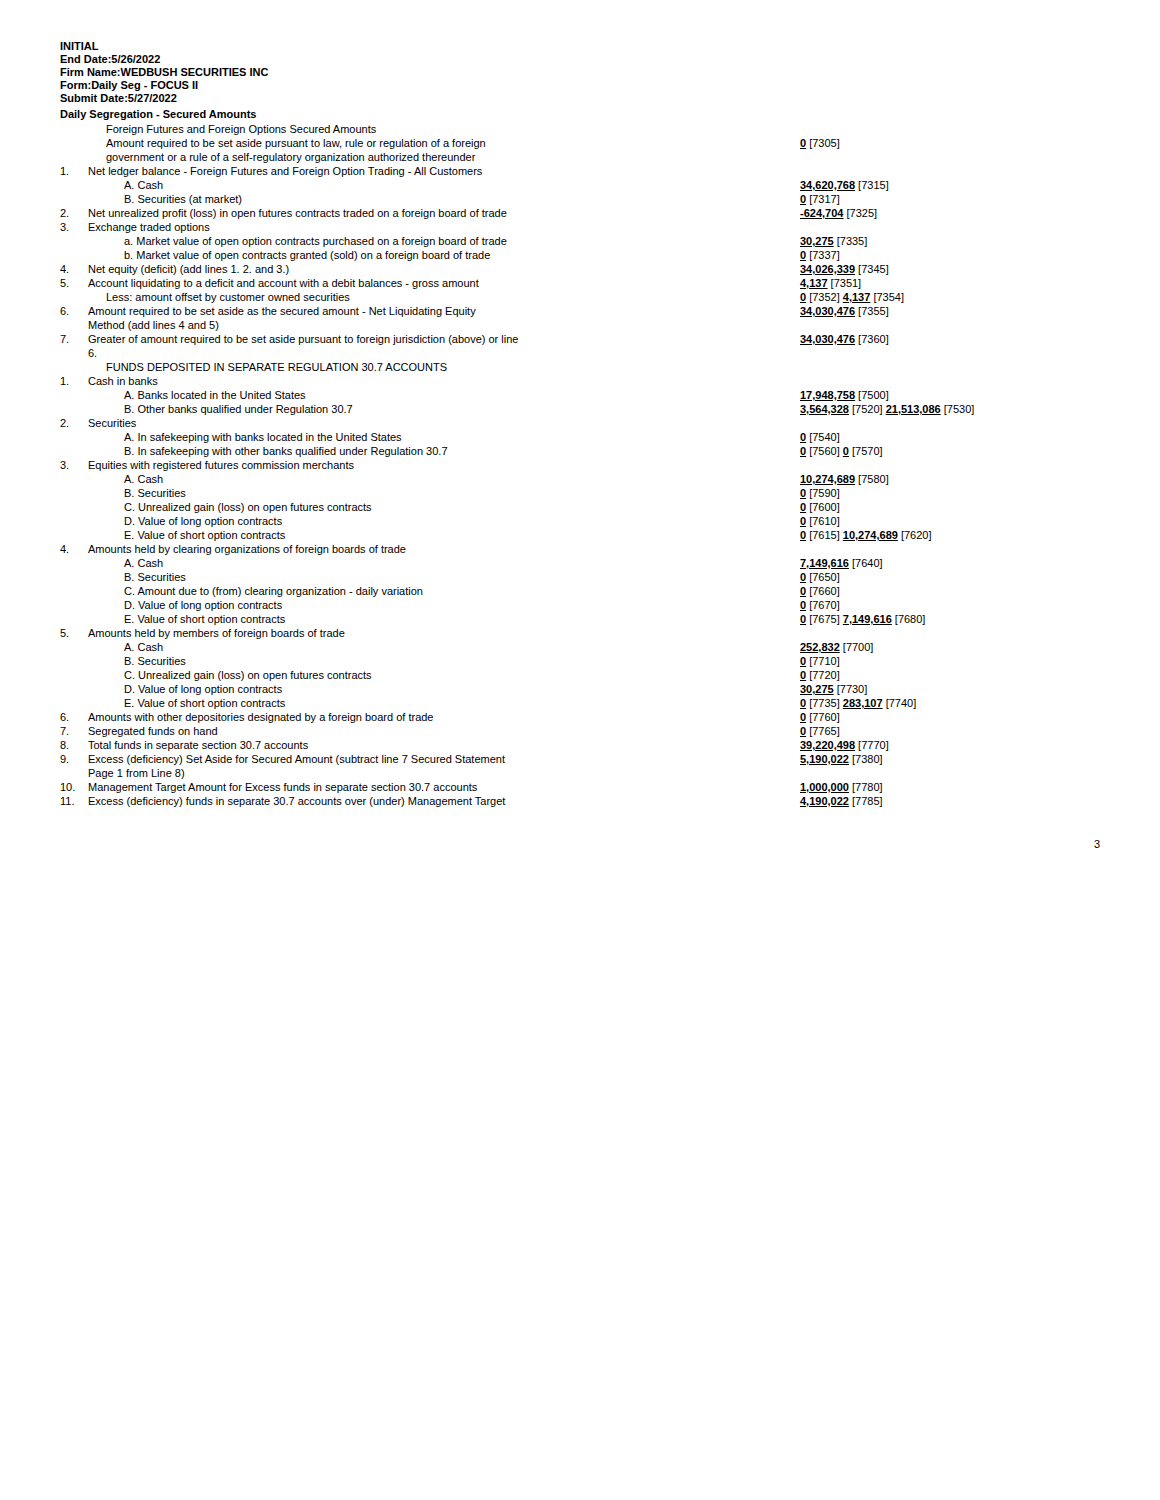INITIAL
End Date:5/26/2022
Firm Name:WEDBUSH SECURITIES INC
Form:Daily Seg - FOCUS II
Submit Date:5/27/2022
Daily Segregation - Secured Amounts
| | Foreign Futures and Foreign Options Secured Amounts | |
| | Amount required to be set aside pursuant to law, rule or regulation of a foreign | 0 [7305] |
| | government or a rule of a self-regulatory organization authorized thereunder | |
| 1. | Net ledger balance - Foreign Futures and Foreign Option Trading - All Customers | |
| | A. Cash | 34,620,768 [7315] |
| | B. Securities (at market) | 0 [7317] |
| 2. | Net unrealized profit (loss) in open futures contracts traded on a foreign board of trade | -624,704 [7325] |
| 3. | Exchange traded options | |
| | a. Market value of open option contracts purchased on a foreign board of trade | 30,275 [7335] |
| | b. Market value of open contracts granted (sold) on a foreign board of trade | 0 [7337] |
| 4. | Net equity (deficit) (add lines 1. 2. and 3.) | 34,026,339 [7345] |
| 5. | Account liquidating to a deficit and account with a debit balances - gross amount | 4,137 [7351] |
| | Less: amount offset by customer owned securities | 0 [7352] 4,137 [7354] |
| 6. | Amount required to be set aside as the secured amount - Net Liquidating Equity | 34,030,476 [7355] |
| | Method (add lines 4 and 5) | |
| 7. | Greater of amount required to be set aside pursuant to foreign jurisdiction (above) or line | 34,030,476 [7360] |
| | 6. | |
| | FUNDS DEPOSITED IN SEPARATE REGULATION 30.7 ACCOUNTS | |
| 1. | Cash in banks | |
| | A. Banks located in the United States | 17,948,758 [7500] |
| | B. Other banks qualified under Regulation 30.7 | 3,564,328 [7520] 21,513,086 [7530] |
| 2. | Securities | |
| | A. In safekeeping with banks located in the United States | 0 [7540] |
| | B. In safekeeping with other banks qualified under Regulation 30.7 | 0 [7560] 0 [7570] |
| 3. | Equities with registered futures commission merchants | |
| | A. Cash | 10,274,689 [7580] |
| | B. Securities | 0 [7590] |
| | C. Unrealized gain (loss) on open futures contracts | 0 [7600] |
| | D. Value of long option contracts | 0 [7610] |
| | E. Value of short option contracts | 0 [7615] 10,274,689 [7620] |
| 4. | Amounts held by clearing organizations of foreign boards of trade | |
| | A. Cash | 7,149,616 [7640] |
| | B. Securities | 0 [7650] |
| | C. Amount due to (from) clearing organization - daily variation | 0 [7660] |
| | D. Value of long option contracts | 0 [7670] |
| | E. Value of short option contracts | 0 [7675] 7,149,616 [7680] |
| 5. | Amounts held by members of foreign boards of trade | |
| | A. Cash | 252,832 [7700] |
| | B. Securities | 0 [7710] |
| | C. Unrealized gain (loss) on open futures contracts | 0 [7720] |
| | D. Value of long option contracts | 30,275 [7730] |
| | E. Value of short option contracts | 0 [7735] 283,107 [7740] |
| 6. | Amounts with other depositories designated by a foreign board of trade | 0 [7760] |
| 7. | Segregated funds on hand | 0 [7765] |
| 8. | Total funds in separate section 30.7 accounts | 39,220,498 [7770] |
| 9. | Excess (deficiency) Set Aside for Secured Amount (subtract line 7 Secured Statement | 5,190,022 [7380] |
| | Page 1 from Line 8) | |
| 10. | Management Target Amount for Excess funds in separate section 30.7 accounts | 1,000,000 [7780] |
| 11. | Excess (deficiency) funds in separate 30.7 accounts over (under) Management Target | 4,190,022 [7785] |
3